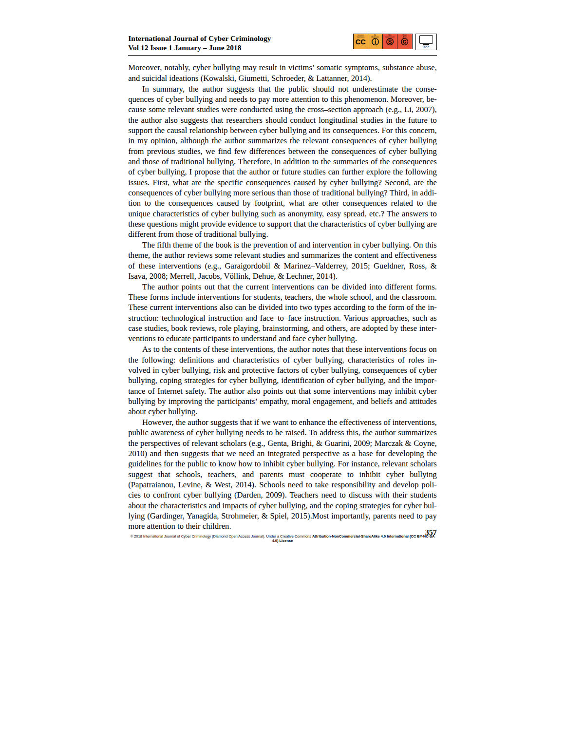International Journal of Cyber Criminology
Vol 12 Issue 1 January – June 2018
Creative
Commons
CC
By
Attribution
ⓘ
Non
Commercial
Ⓢ
Share
Alike
ⓒ
IJCC
Moreover, notably, cyber bullying may result in victims’ somatic symptoms, substance abuse, and suicidal ideations (Kowalski, Giumetti, Schroeder, & Lattanner, 2014).
In summary, the author suggests that the public should not underestimate the consequences of cyber bullying and needs to pay more attention to this phenomenon. Moreover, because some relevant studies were conducted using the cross–section approach (e.g., Li, 2007), the author also suggests that researchers should conduct longitudinal studies in the future to support the causal relationship between cyber bullying and its consequences. For this concern, in my opinion, although the author summarizes the relevant consequences of cyber bullying from previous studies, we find few differences between the consequences of cyber bullying and those of traditional bullying. Therefore, in addition to the summaries of the consequences of cyber bullying, I propose that the author or future studies can further explore the following issues. First, what are the specific consequences caused by cyber bullying? Second, are the consequences of cyber bullying more serious than those of traditional bullying? Third, in addition to the consequences caused by footprint, what are other consequences related to the unique characteristics of cyber bullying such as anonymity, easy spread, etc.? The answers to these questions might provide evidence to support that the characteristics of cyber bullying are different from those of traditional bullying.
The fifth theme of the book is the prevention of and intervention in cyber bullying. On this theme, the author reviews some relevant studies and summarizes the content and effectiveness of these interventions (e.g., Garaigordobil & Marinez–Valderrey, 2015; Gueldner, Ross, & Isava, 2008; Merrell, Jacobs, Völlink, Dehue, & Lechner, 2014).
The author points out that the current interventions can be divided into different forms. These forms include interventions for students, teachers, the whole school, and the classroom. These current interventions also can be divided into two types according to the form of the instruction: technological instruction and face–to–face instruction. Various approaches, such as case studies, book reviews, role playing, brainstorming, and others, are adopted by these interventions to educate participants to understand and face cyber bullying.
As to the contents of these interventions, the author notes that these interventions focus on the following: definitions and characteristics of cyber bullying, characteristics of roles involved in cyber bullying, risk and protective factors of cyber bullying, consequences of cyber bullying, coping strategies for cyber bullying, identification of cyber bullying, and the importance of Internet safety. The author also points out that some interventions may inhibit cyber bullying by improving the participants’ empathy, moral engagement, and beliefs and attitudes about cyber bullying.
However, the author suggests that if we want to enhance the effectiveness of interventions, public awareness of cyber bullying needs to be raised. To address this, the author summarizes the perspectives of relevant scholars (e.g., Genta, Brighi, & Guarini, 2009; Marczak & Coyne, 2010) and then suggests that we need an integrated perspective as a base for developing the guidelines for the public to know how to inhibit cyber bullying. For instance, relevant scholars suggest that schools, teachers, and parents must cooperate to inhibit cyber bullying (Papatraianou, Levine, & West, 2014). Schools need to take responsibility and develop policies to confront cyber bullying (Darden, 2009). Teachers need to discuss with their students about the characteristics and impacts of cyber bullying, and the coping strategies for cyber bullying (Gardinger, Yanagida, Strohmeier, & Spiel, 2015).Most importantly, parents need to pay more attention to their children.
357
© 2018 International Journal of Cyber Criminology (Diamond Open Access Journal). Under a Creative Commons Attribution-NonCommercial-ShareAlike 4.0 International (CC BY-NC-SA 4.0) License